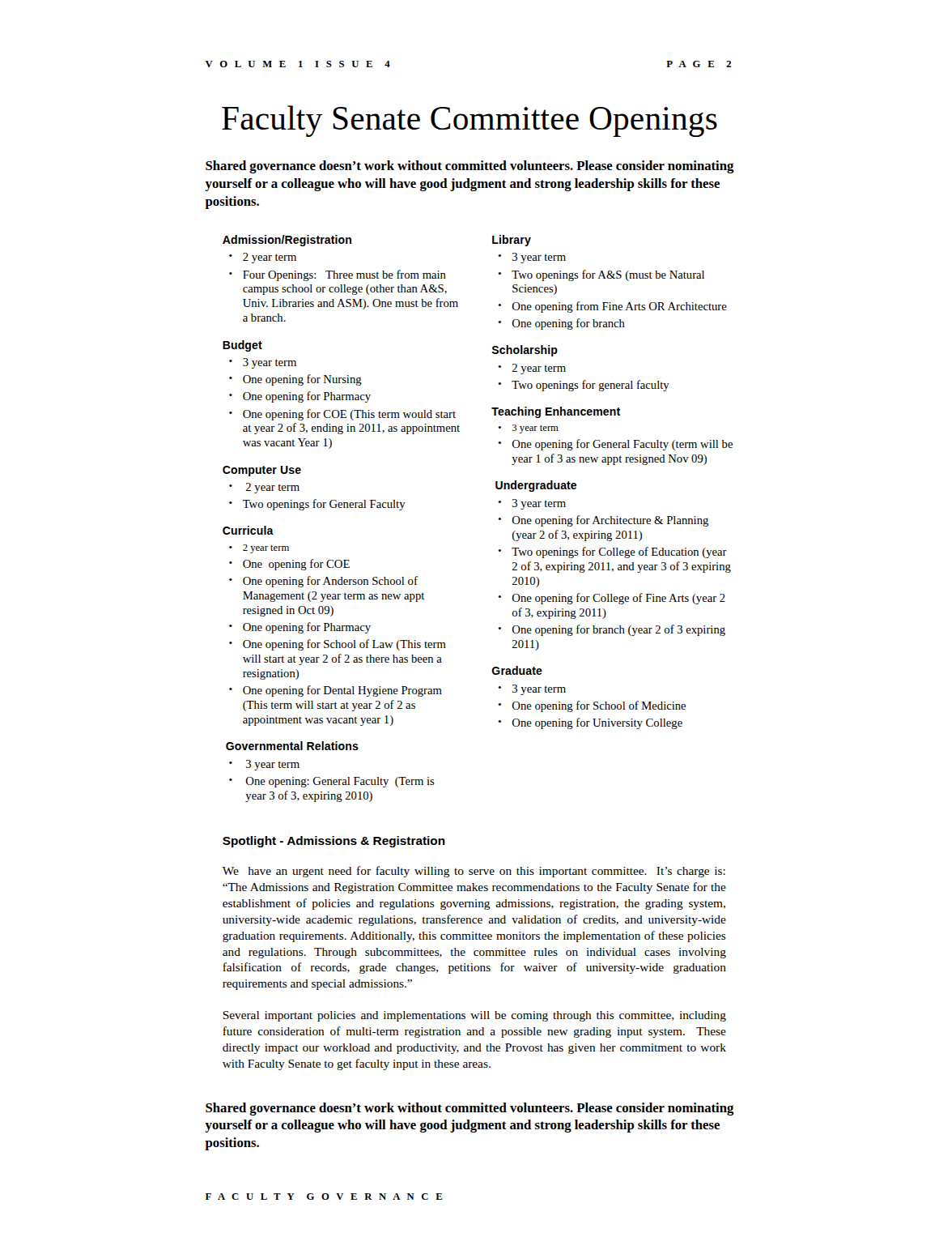V O L U M E 1 I S S U E 4 P A G E 2
Faculty Senate Committee Openings
Shared governance doesn’t work without committed volunteers. Please consider nominating yourself or a colleague who will have good judgment and strong leadership skills for these positions.
Admission/Registration
2 year term
Four Openings: Three must be from main campus school or college (other than A&S, Univ. Libraries and ASM). One must be from a branch.
Budget
3 year term
One opening for Nursing
One opening for Pharmacy
One opening for COE (This term would start at year 2 of 3, ending in 2011, as appointment was vacant Year 1)
Computer Use
2 year term
Two openings for General Faculty
Curricula
2 year term
One opening for COE
One opening for Anderson School of Management (2 year term as new appt resigned in Oct 09)
One opening for Pharmacy
One opening for School of Law (This term will start at year 2 of 2 as there has been a resignation)
One opening for Dental Hygiene Program (This term will start at year 2 of 2 as appointment was vacant year 1)
Governmental Relations
3 year term
One opening: General Faculty (Term is
year 3 of 3, expiring 2010)
Library
3 year term
Two openings for A&S (must be Natural Sciences)
One opening from Fine Arts OR Architecture
One opening for branch
Scholarship
2 year term
Two openings for general faculty
Teaching Enhancement
3 year term
One opening for General Faculty (term will be year 1 of 3 as new appt resigned Nov 09)
Undergraduate
3 year term
One opening for Architecture & Planning (year 2 of 3, expiring 2011)
Two openings for College of Education (year 2 of 3, expiring 2011, and year 3 of 3 expiring 2010)
One opening for College of Fine Arts (year 2 of 3, expiring 2011)
One opening for branch (year 2 of 3 expiring 2011)
Graduate
3 year term
One opening for School of Medicine
One opening for University College
Spotlight - Admissions & Registration
We have an urgent need for faculty willing to serve on this important committee. It’s charge is: “The Admissions and Registration Committee makes recommendations to the Faculty Senate for the establishment of policies and regulations governing admissions, registration, the grading system, university-wide academic regulations, transference and validation of credits, and university-wide graduation requirements. Additionally, this committee monitors the implementation of these policies and regulations. Through subcommittees, the committee rules on individual cases involving falsification of records, grade changes, petitions for waiver of university-wide graduation requirements and special admissions.”
Several important policies and implementations will be coming through this committee, including future consideration of multi-term registration and a possible new grading input system. These directly impact our workload and productivity, and the Provost has given her commitment to work with Faculty Senate to get faculty input in these areas.
Shared governance doesn’t work without committed volunteers. Please consider nominating yourself or a colleague who will have good judgment and strong leadership skills for these positions.
F A C U L T Y G O V E R N A N C E